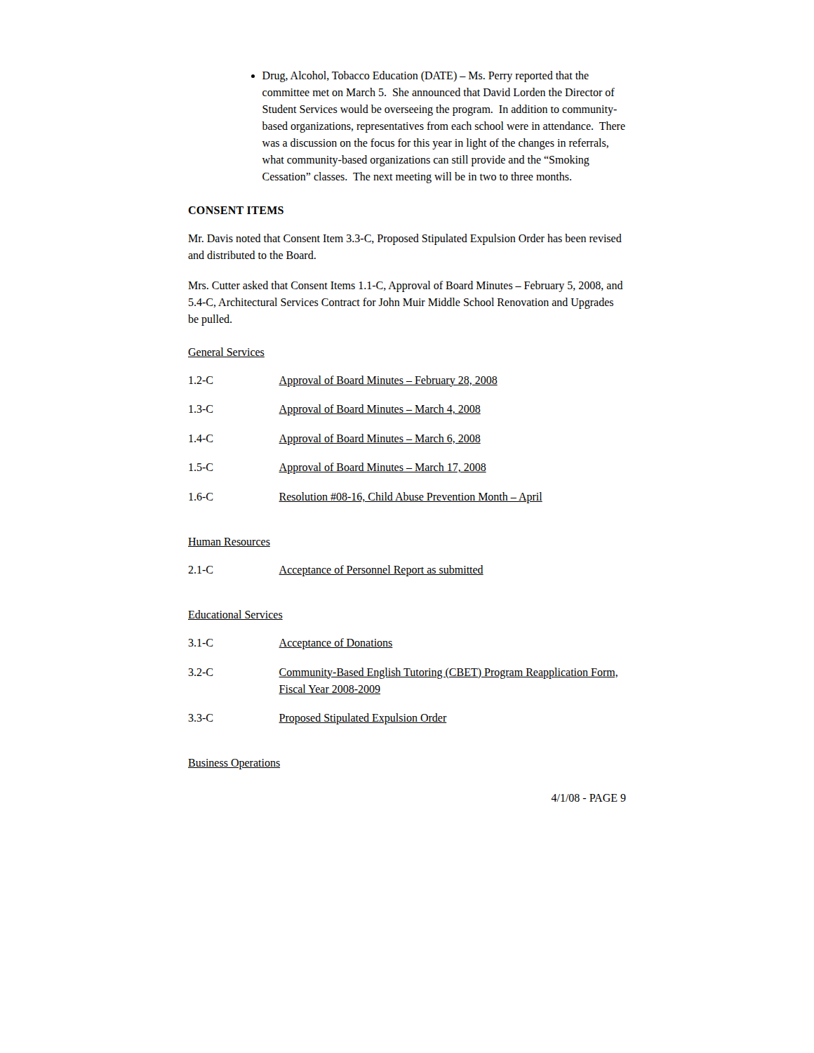Drug, Alcohol, Tobacco Education (DATE) – Ms. Perry reported that the committee met on March 5. She announced that David Lorden the Director of Student Services would be overseeing the program. In addition to community-based organizations, representatives from each school were in attendance. There was a discussion on the focus for this year in light of the changes in referrals, what community-based organizations can still provide and the “Smoking Cessation” classes. The next meeting will be in two to three months.
CONSENT ITEMS
Mr. Davis noted that Consent Item 3.3-C, Proposed Stipulated Expulsion Order has been revised and distributed to the Board.
Mrs. Cutter asked that Consent Items 1.1-C, Approval of Board Minutes – February 5, 2008, and 5.4-C, Architectural Services Contract for John Muir Middle School Renovation and Upgrades be pulled.
General Services
| 1.2-C | Approval of Board Minutes – February 28, 2008 |
| 1.3-C | Approval of Board Minutes – March 4, 2008 |
| 1.4-C | Approval of Board Minutes – March 6, 2008 |
| 1.5-C | Approval of Board Minutes – March 17, 2008 |
| 1.6-C | Resolution #08-16, Child Abuse Prevention Month – April |
Human Resources
| 2.1-C | Acceptance of Personnel Report as submitted |
Educational Services
| 3.1-C | Acceptance of Donations |
| 3.2-C | Community-Based English Tutoring (CBET) Program Reapplication Form, Fiscal Year 2008-2009 |
| 3.3-C | Proposed Stipulated Expulsion Order |
Business Operations
4/1/08 - PAGE 9